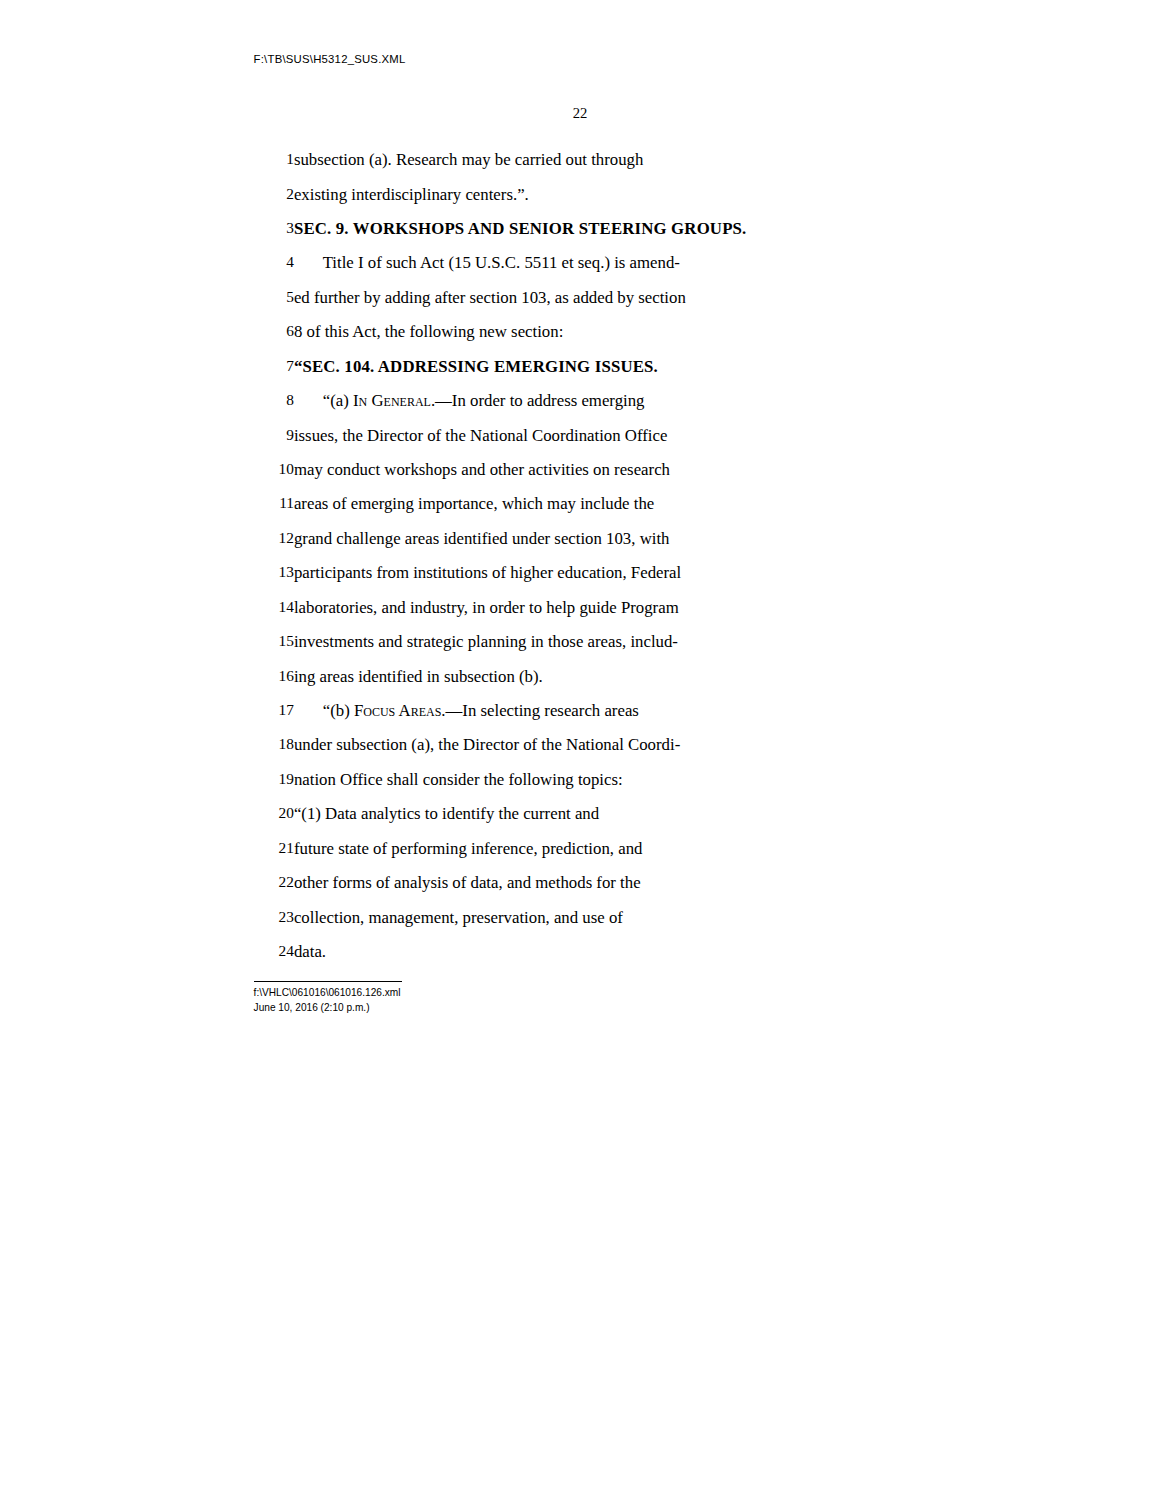F:\TB\SUS\H5312_SUS.XML
22
| 1 | subsection (a). Research may be carried out through |
| 2 | existing interdisciplinary centers.”. |
| 3 | SEC. 9. WORKSHOPS AND SENIOR STEERING GROUPS. |
| 4 | Title I of such Act (15 U.S.C. 5511 et seq.) is amend- |
| 5 | ed further by adding after section 103, as added by section |
| 6 | 8 of this Act, the following new section: |
| 7 | “SEC. 104. ADDRESSING EMERGING ISSUES. |
| 8 | “(a) In General. —In order to address emerging |
| 9 | issues, the Director of the National Coordination Office |
| 10 | may conduct workshops and other activities on research |
| 11 | areas of emerging importance, which may include the |
| 12 | grand challenge areas identified under section 103, with |
| 13 | participants from institutions of higher education, Federal |
| 14 | laboratories, and industry, in order to help guide Program |
| 15 | investments and strategic planning in those areas, includ- |
| 16 | ing areas identified in subsection (b). |
| 17 | “(b) Focus Areas. —In selecting research areas |
| 18 | under subsection (a), the Director of the National Coordi- |
| 19 | nation Office shall consider the following topics: |
| 20 | “(1) Data analytics to identify the current and |
| 21 | future state of performing inference, prediction, and |
| 22 | other forms of analysis of data, and methods for the |
| 23 | collection, management, preservation, and use of |
| 24 | data. |
f:\VHLC\061016\061016.126.xml
June 10, 2016 (2:10 p.m.)